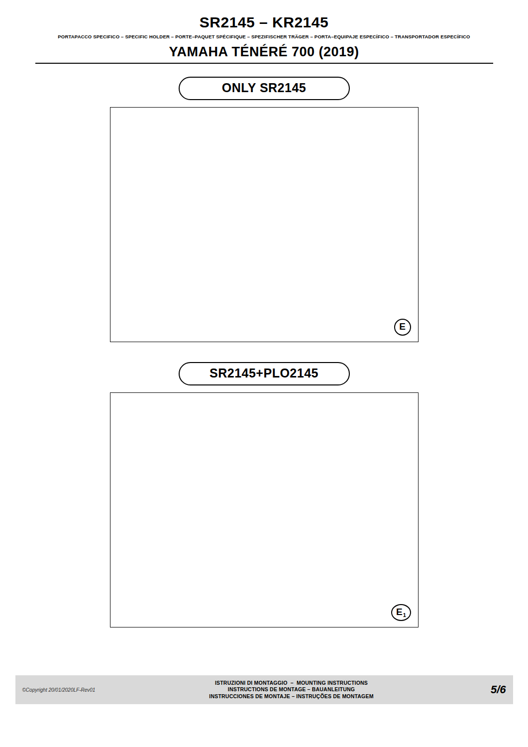SR2145 – KR2145
PORTAPACCO SPECIFICO – SPECIFIC HOLDER – PORTE–PAQUET SPÉCIFIQUE – SPEZIFISCHER TRÄGER – PORTA–EQUIPAJE ESPECÍFICO – TRANSPORTADOR ESPECÍFICO
YAMAHA TÉNÉRÉ 700 (2019)
ONLY SR2145
E
SR2145+PLO2145
E1
©Copyright 20/01/2020LF-Rev01
ISTRUZIONI DI MONTAGGIO – MOUNTING INSTRUCTIONS
INSTRUCTIONS DE MONTAGE – BAUANLEITUNG
INSTRUCCIONES DE MONTAJE – INSTRUÇÕES DE MONTAGEM
5/6